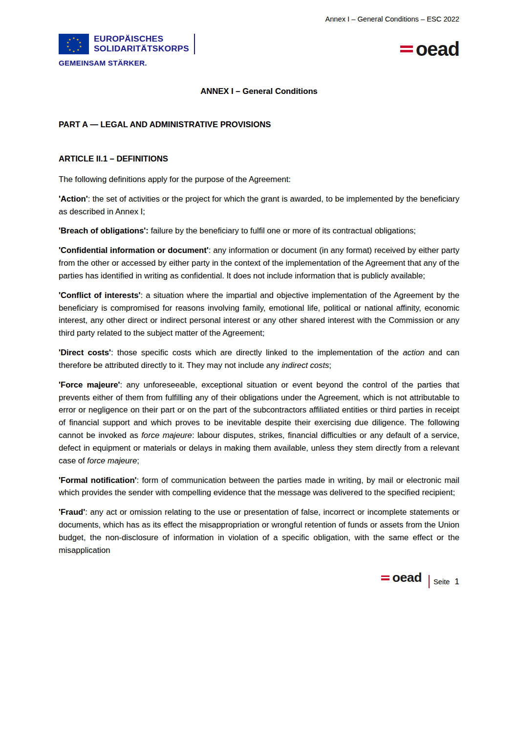Annex I – General Conditions – ESC 2022
★ ★ ★ ★ ★ ★ ★ ★ ★ ★
EUROPÄISCHES
SOLIDARITÄTSKORPS
GEMEINSAM STÄRKER.
oead
ANNEX I – General Conditions
PART A — LEGAL AND ADMINISTRATIVE PROVISIONS
ARTICLE II.1 – DEFINITIONS
The following definitions apply for the purpose of the Agreement:
'Action': the set of activities or the project for which the grant is awarded, to be implemented by the beneficiary as described in Annex I;
'Breach of obligations': failure by the beneficiary to fulfil one or more of its contractual obligations;
'Confidential information or document': any information or document (in any format) received by either party from the other or accessed by either party in the context of the implementation of the Agreement that any of the parties has identified in writing as confidential. It does not include information that is publicly available;
'Conflict of interests': a situation where the impartial and objective implementation of the Agreement by the beneficiary is compromised for reasons involving family, emotional life, political or national affinity, economic interest, any other direct or indirect personal interest or any other shared interest with the Commission or any third party related to the subject matter of the Agreement;
'Direct costs': those specific costs which are directly linked to the implementation of the action and can therefore be attributed directly to it. They may not include any indirect costs;
'Force majeure': any unforeseeable, exceptional situation or event beyond the control of the parties that prevents either of them from fulfilling any of their obligations under the Agreement, which is not attributable to error or negligence on their part or on the part of the subcontractors affiliated entities or third parties in receipt of financial support and which proves to be inevitable despite their exercising due diligence. The following cannot be invoked as force majeure: labour disputes, strikes, financial difficulties or any default of a service, defect in equipment or materials or delays in making them available, unless they stem directly from a relevant case of force majeure;
'Formal notification': form of communication between the parties made in writing, by mail or electronic mail which provides the sender with compelling evidence that the message was delivered to the specified recipient;
'Fraud': any act or omission relating to the use or presentation of false, incorrect or incomplete statements or documents, which has as its effect the misappropriation or wrongful retention of funds or assets from the Union budget, the non-disclosure of information in violation of a specific obligation, with the same effect or the misapplication
oead
Seite 1